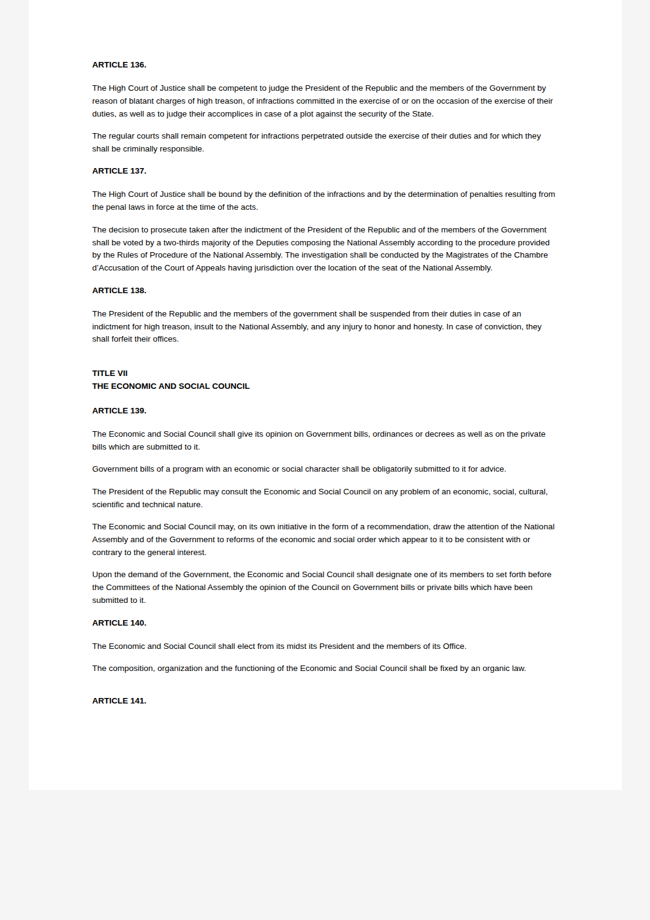ARTICLE 136.
The High Court of Justice shall be competent to judge the President of the Republic and the members of the Government by reason of blatant charges of high treason, of infractions committed in the exercise of or on the occasion of the exercise of their duties, as well as to judge their accomplices in case of a plot against the security of the State.
The regular courts shall remain competent for infractions perpetrated outside the exercise of their duties and for which they shall be criminally responsible.
ARTICLE 137.
The High Court of Justice shall be bound by the definition of the infractions and by the determination of penalties resulting from the penal laws in force at the time of the acts.
The decision to prosecute taken after the indictment of the President of the Republic and of the members of the Government shall be voted by a two-thirds majority of the Deputies composing the National Assembly according to the procedure provided by the Rules of Procedure of the National Assembly. The investigation shall be conducted by the Magistrates of the Chambre d’Accusation of the Court of Appeals having jurisdiction over the location of the seat of the National Assembly.
ARTICLE 138.
The President of the Republic and the members of the government shall be suspended from their duties in case of an indictment for high treason, insult to the National Assembly, and any injury to honor and honesty. In case of conviction, they shall forfeit their offices.
TITLE VII
THE ECONOMIC AND SOCIAL COUNCIL
ARTICLE 139.
The Economic and Social Council shall give its opinion on Government bills, ordinances or decrees as well as on the private bills which are submitted to it.
Government bills of a program with an economic or social character shall be obligatorily submitted to it for advice.
The President of the Republic may consult the Economic and Social Council on any problem of an economic, social, cultural, scientific and technical nature.
The Economic and Social Council may, on its own initiative in the form of a recommendation, draw the attention of the National Assembly and of the Government to reforms of the economic and social order which appear to it to be consistent with or contrary to the general interest.
Upon the demand of the Government, the Economic and Social Council shall designate one of its members to set forth before the Committees of the National Assembly the opinion of the Council on Government bills or private bills which have been submitted to it.
ARTICLE 140.
The Economic and Social Council shall elect from its midst its President and the members of its Office.
The composition, organization and the functioning of the Economic and Social Council shall be fixed by an organic law.
ARTICLE 141.